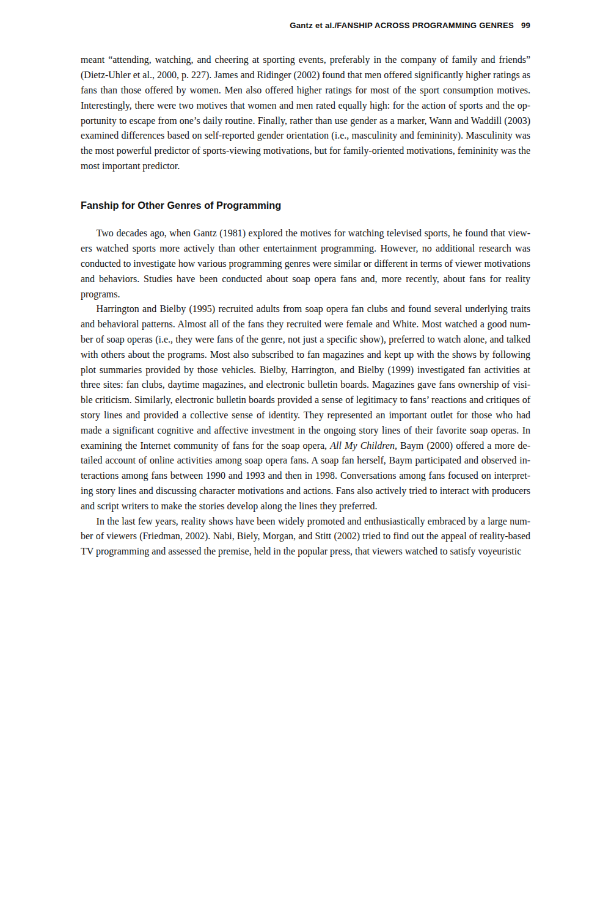Gantz et al./FANSHIP ACROSS PROGRAMMING GENRES99
meant “attending, watching, and cheering at sporting events, preferably in the company of family and friends” (Dietz-Uhler et al., 2000, p. 227). James and Ridinger (2002) found that men offered significantly higher ratings as fans than those offered by women. Men also offered higher ratings for most of the sport consumption motives. Interestingly, there were two motives that women and men rated equally high: for the action of sports and the opportunity to escape from one’s daily routine. Finally, rather than use gender as a marker, Wann and Waddill (2003) examined differences based on self-reported gender orientation (i.e., masculinity and femininity). Masculinity was the most powerful predictor of sports-viewing motivations, but for family-oriented motivations, femininity was the most important predictor.
Fanship for Other Genres of Programming
Two decades ago, when Gantz (1981) explored the motives for watching televised sports, he found that viewers watched sports more actively than other entertainment programming. However, no additional research was conducted to investigate how various programming genres were similar or different in terms of viewer motivations and behaviors. Studies have been conducted about soap opera fans and, more recently, about fans for reality programs.
Harrington and Bielby (1995) recruited adults from soap opera fan clubs and found several underlying traits and behavioral patterns. Almost all of the fans they recruited were female and White. Most watched a good number of soap operas (i.e., they were fans of the genre, not just a specific show), preferred to watch alone, and talked with others about the programs. Most also subscribed to fan magazines and kept up with the shows by following plot summaries provided by those vehicles. Bielby, Harrington, and Bielby (1999) investigated fan activities at three sites: fan clubs, daytime magazines, and electronic bulletin boards. Magazines gave fans ownership of visible criticism. Similarly, electronic bulletin boards provided a sense of legitimacy to fans’ reactions and critiques of story lines and provided a collective sense of identity. They represented an important outlet for those who had made a significant cognitive and affective investment in the ongoing story lines of their favorite soap operas. In examining the Internet community of fans for the soap opera, All My Children, Baym (2000) offered a more detailed account of online activities among soap opera fans. A soap fan herself, Baym participated and observed interactions among fans between 1990 and 1993 and then in 1998. Conversations among fans focused on interpreting story lines and discussing character motivations and actions. Fans also actively tried to interact with producers and script writers to make the stories develop along the lines they preferred.
In the last few years, reality shows have been widely promoted and enthusiastically embraced by a large number of viewers (Friedman, 2002). Nabi, Biely, Morgan, and Stitt (2002) tried to find out the appeal of reality-based TV programming and assessed the premise, held in the popular press, that viewers watched to satisfy voyeuristic